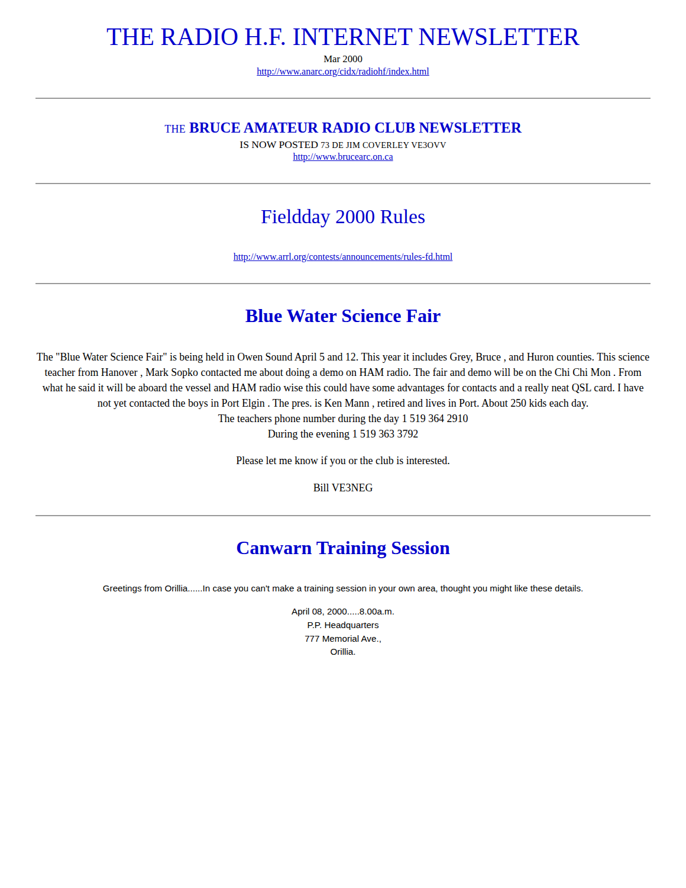THE RADIO H.F. INTERNET NEWSLETTER
Mar 2000
http://www.anarc.org/cidx/radiohf/index.html
THE BRUCE AMATEUR RADIO CLUB NEWSLETTER
IS NOW POSTED 73 DE JIM COVERLEY VE3OVV
http://www.brucearc.on.ca
Fieldday 2000 Rules
http://www.arrl.org/contests/announcements/rules-fd.html
Blue Water Science Fair
The "Blue Water Science Fair" is being held in Owen Sound April 5 and 12. This year it includes Grey, Bruce , and Huron counties. This science teacher from Hanover , Mark Sopko contacted me about doing a demo on HAM radio. The fair and demo will be on the Chi Chi Mon . From what he said it will be aboard the vessel and HAM radio wise this could have some advantages for contacts and a really neat QSL card. I have not yet contacted the boys in Port Elgin . The pres. is Ken Mann , retired and lives in Port. About 250 kids each day.
The teachers phone number during the day 1 519 364 2910
During the evening 1 519 363 3792
Please let me know if you or the club is interested.
Bill VE3NEG
Canwarn Training Session
Greetings from Orillia......In case you can't make a training session in your own area, thought you might like these details.
April 08, 2000.....8.00a.m.
P.P. Headquarters
777 Memorial Ave.,
Orillia.